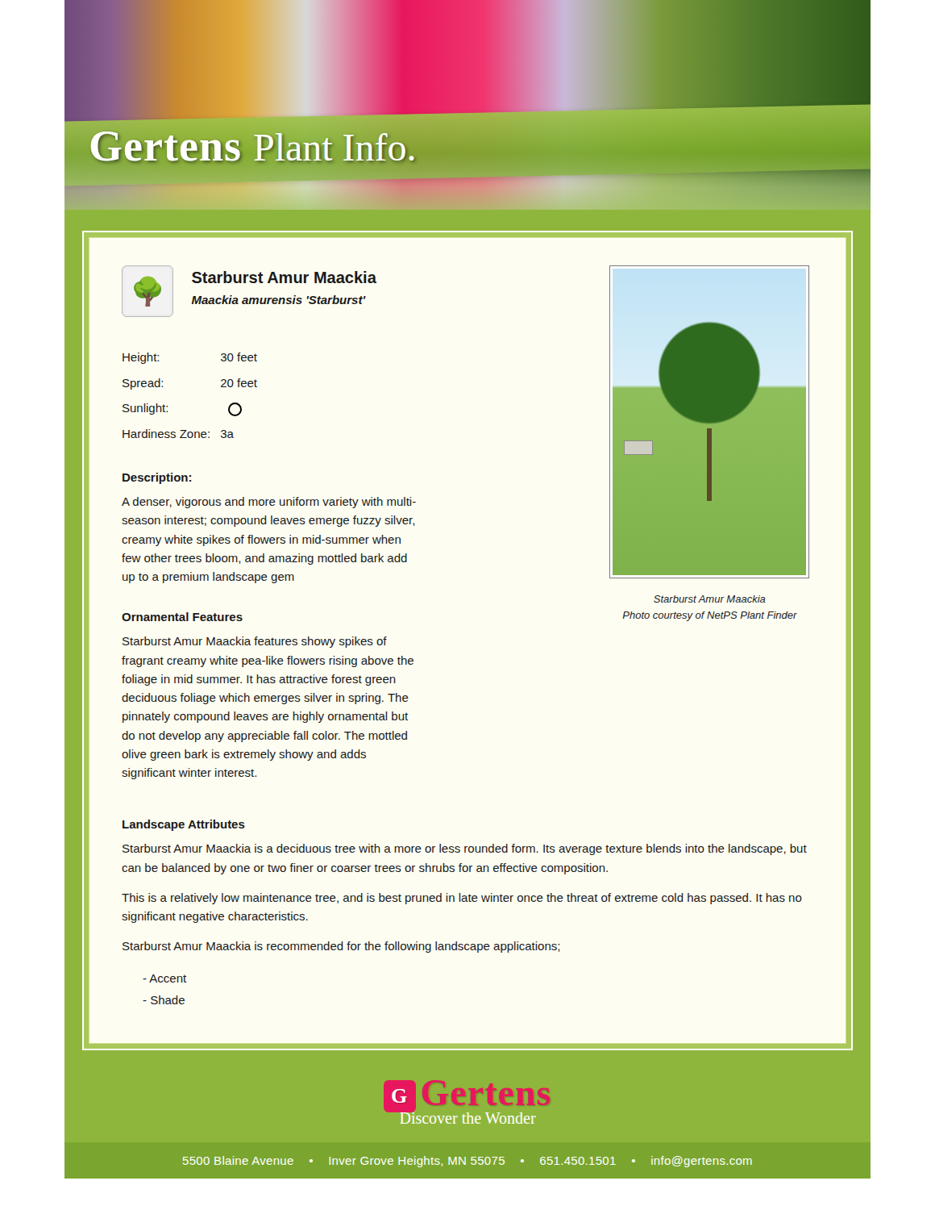Gertens Plant Info.
🌳
Starburst Amur Maackia
Maackia amurensis 'Starburst'
Height: 30 feet
Spread: 20 feet
Sunlight:
Hardiness Zone: 3a
Description:
A denser, vigorous and more uniform variety with multi-season interest; compound leaves emerge fuzzy silver, creamy white spikes of flowers in mid-summer when few other trees bloom, and amazing mottled bark add up to a premium landscape gem
Ornamental Features
Starburst Amur Maackia features showy spikes of fragrant creamy white pea-like flowers rising above the foliage in mid summer. It has attractive forest green deciduous foliage which emerges silver in spring. The pinnately compound leaves are highly ornamental but do not develop any appreciable fall color. The mottled olive green bark is extremely showy and adds significant winter interest.
Starburst Amur Maackia
Photo courtesy of NetPS Plant Finder
Landscape Attributes
Starburst Amur Maackia is a deciduous tree with a more or less rounded form. Its average texture blends into the landscape, but can be balanced by one or two finer or coarser trees or shrubs for an effective composition.
This is a relatively low maintenance tree, and is best pruned in late winter once the threat of extreme cold has passed. It has no significant negative characteristics.
Starburst Amur Maackia is recommended for the following landscape applications;
Accent
Shade
GGertens
Discover the Wonder
5500 Blaine Avenue • Inver Grove Heights, MN 55075 • 651.450.1501 • info@gertens.com